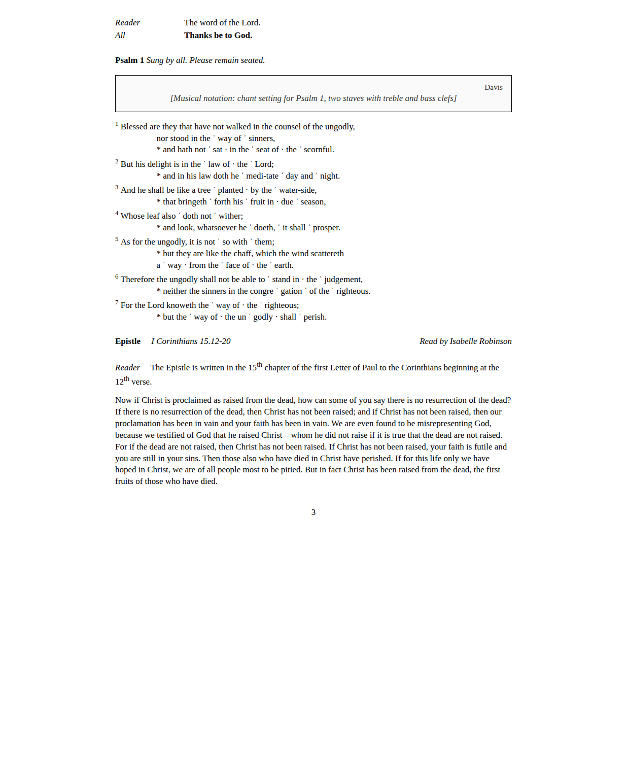Reader The word of the Lord.
All Thanks be to God.
Psalm 1 Sung by all. Please remain seated.
Davis [Musical notation: chant setting for Psalm 1, two staves with treble and bass clefs]
1 Blessed are they that have not walked in the counsel of the ungodly, nor stood in the ˈ way of ˈ sinners, * and hath not ˈ sat · in the ˈ seat of · the ˈ scornful.
2 But his delight is in the ˈ law of · the ˈ Lord; * and in his law doth he ˈ medi-tate ˈ day and ˈ night.
3 And he shall be like a tree ˈ planted · by the ˈ water-side, * that bringeth ˈ forth his ˈ fruit in · due ˈ season,
4 Whose leaf also ˈ doth not ˈ wither; * and look, whatsoever he ˈ doeth, ˈ it shall ˈ prosper.
5 As for the ungodly, it is not ˈ so with ˈ them; * but they are like the chaff, which the wind scattereth a ˈ way · from the ˈ face of · the ˈ earth.
6 Therefore the ungodly shall not be able to ˈ stand in · the ˈ judgement, * neither the sinners in the congre ˈ gation ˈ of the ˈ righteous.
7 For the Lord knoweth the ˈ way of · the ˈ righteous; * but the ˈ way of · the un ˈ godly · shall ˈ perish.
Epistle I Corinthians 15.12-20 Read by Isabelle Robinson
Reader The Epistle is written in the 15th chapter of the first Letter of Paul to the Corinthians beginning at the 12th verse.
Now if Christ is proclaimed as raised from the dead, how can some of you say there is no resurrection of the dead? If there is no resurrection of the dead, then Christ has not been raised; and if Christ has not been raised, then our proclamation has been in vain and your faith has been in vain. We are even found to be misrepresenting God, because we testified of God that he raised Christ – whom he did not raise if it is true that the dead are not raised. For if the dead are not raised, then Christ has not been raised. If Christ has not been raised, your faith is futile and you are still in your sins. Then those also who have died in Christ have perished. If for this life only we have hoped in Christ, we are of all people most to be pitied. But in fact Christ has been raised from the dead, the first fruits of those who have died.
3